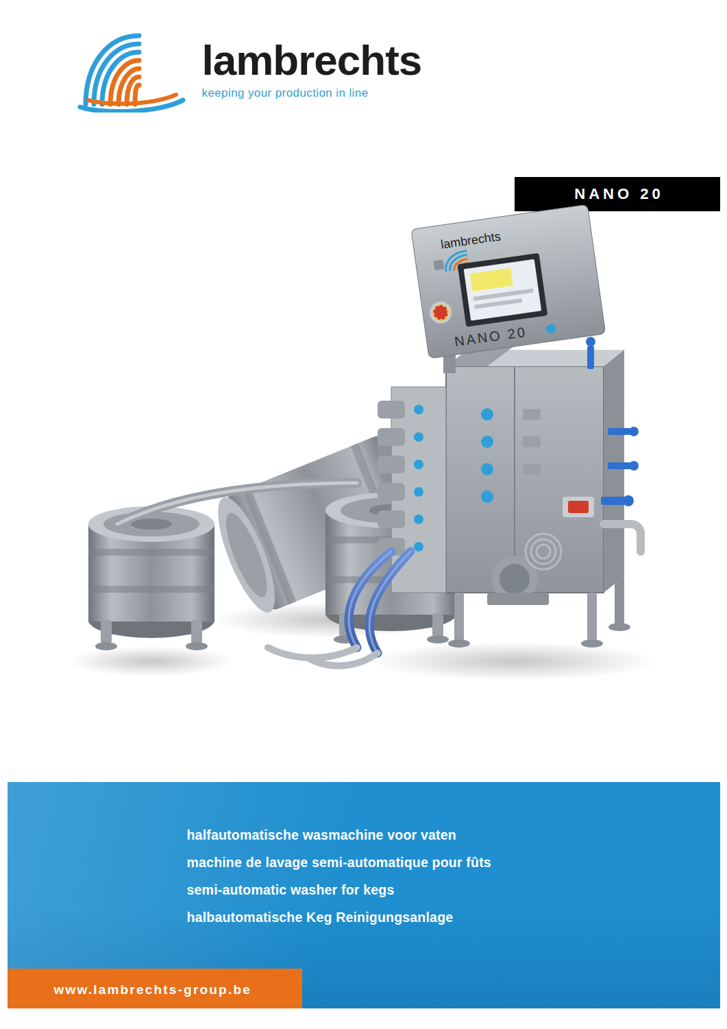lambrechts
keeping your production in line
NANO 20
lambrechts NANO 20
halfautomatische wasmachine voor vaten
machine de lavage semi-automatique pour fûts
semi-automatic washer for kegs
halbautomatische Keg Reinigungsanlage
www.lambrechts-group.be